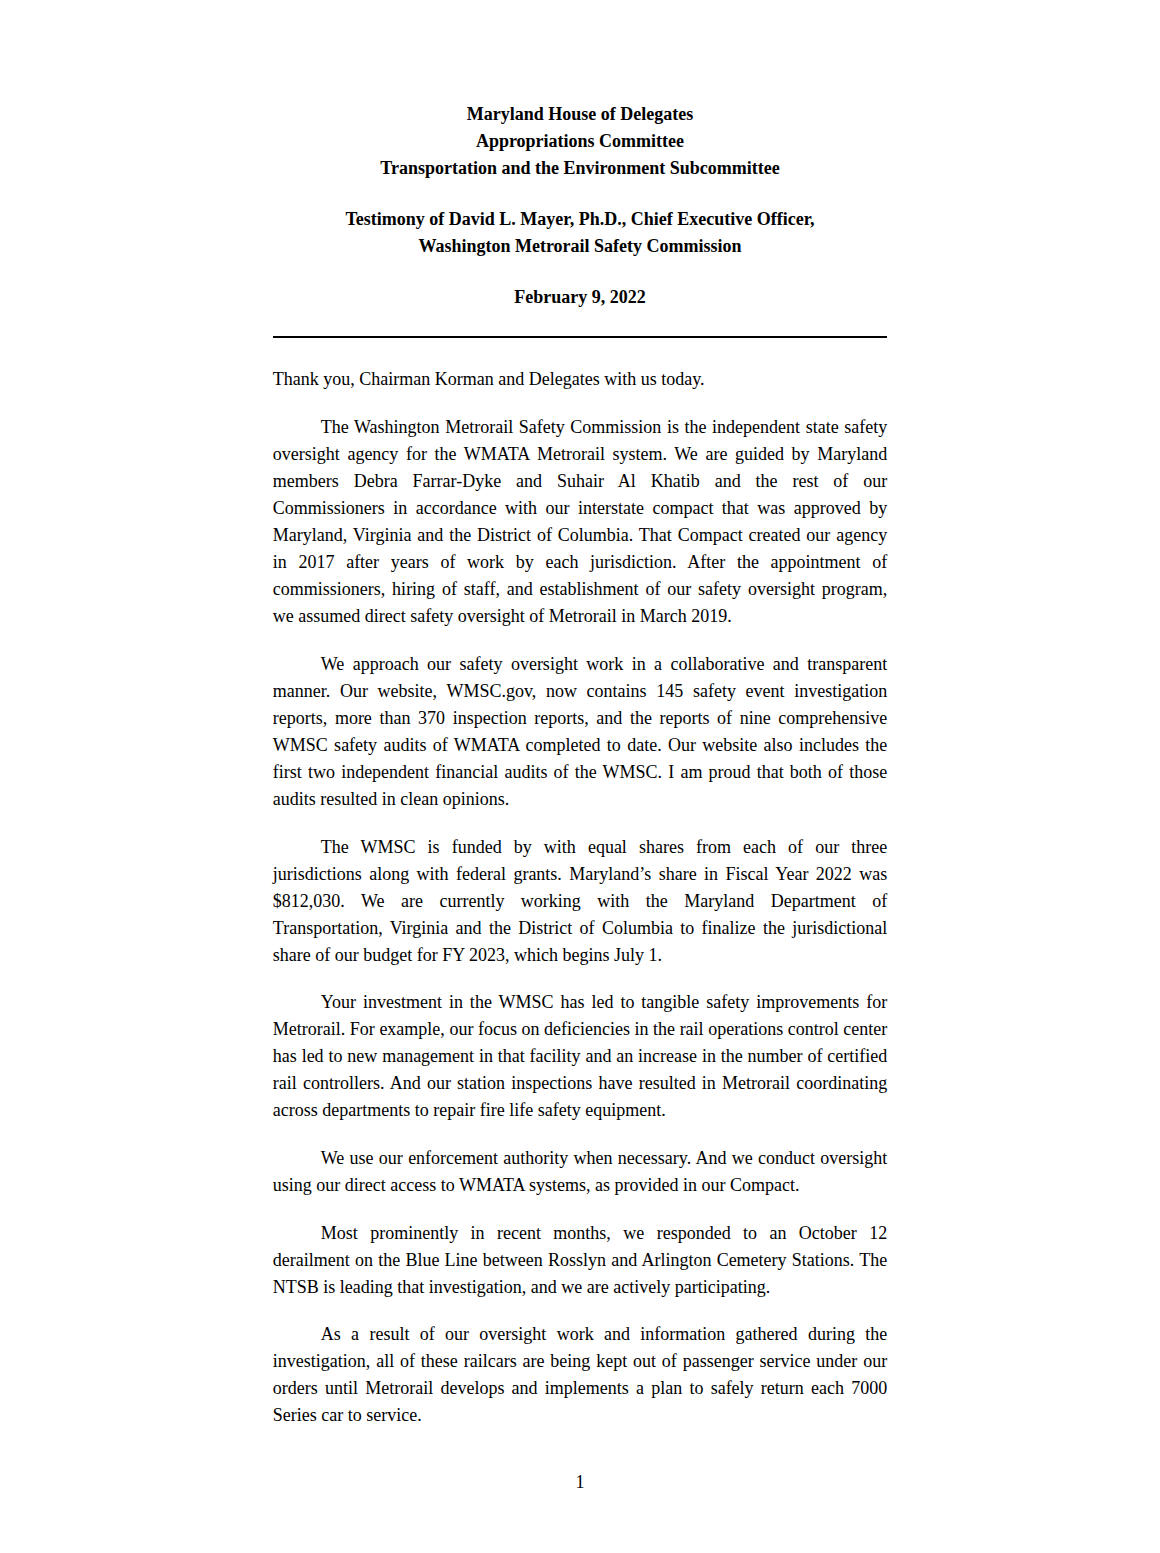Maryland House of Delegates
Appropriations Committee
Transportation and the Environment Subcommittee
Testimony of David L. Mayer, Ph.D., Chief Executive Officer,
Washington Metrorail Safety Commission
February 9, 2022
Thank you, Chairman Korman and Delegates with us today.
The Washington Metrorail Safety Commission is the independent state safety oversight agency for the WMATA Metrorail system. We are guided by Maryland members Debra Farrar-Dyke and Suhair Al Khatib and the rest of our Commissioners in accordance with our interstate compact that was approved by Maryland, Virginia and the District of Columbia. That Compact created our agency in 2017 after years of work by each jurisdiction. After the appointment of commissioners, hiring of staff, and establishment of our safety oversight program, we assumed direct safety oversight of Metrorail in March 2019.
We approach our safety oversight work in a collaborative and transparent manner. Our website, WMSC.gov, now contains 145 safety event investigation reports, more than 370 inspection reports, and the reports of nine comprehensive WMSC safety audits of WMATA completed to date. Our website also includes the first two independent financial audits of the WMSC. I am proud that both of those audits resulted in clean opinions.
The WMSC is funded by with equal shares from each of our three jurisdictions along with federal grants. Maryland’s share in Fiscal Year 2022 was $812,030. We are currently working with the Maryland Department of Transportation, Virginia and the District of Columbia to finalize the jurisdictional share of our budget for FY 2023, which begins July 1.
Your investment in the WMSC has led to tangible safety improvements for Metrorail. For example, our focus on deficiencies in the rail operations control center has led to new management in that facility and an increase in the number of certified rail controllers. And our station inspections have resulted in Metrorail coordinating across departments to repair fire life safety equipment.
We use our enforcement authority when necessary. And we conduct oversight using our direct access to WMATA systems, as provided in our Compact.
Most prominently in recent months, we responded to an October 12 derailment on the Blue Line between Rosslyn and Arlington Cemetery Stations. The NTSB is leading that investigation, and we are actively participating.
As a result of our oversight work and information gathered during the investigation, all of these railcars are being kept out of passenger service under our orders until Metrorail develops and implements a plan to safely return each 7000 Series car to service.
1